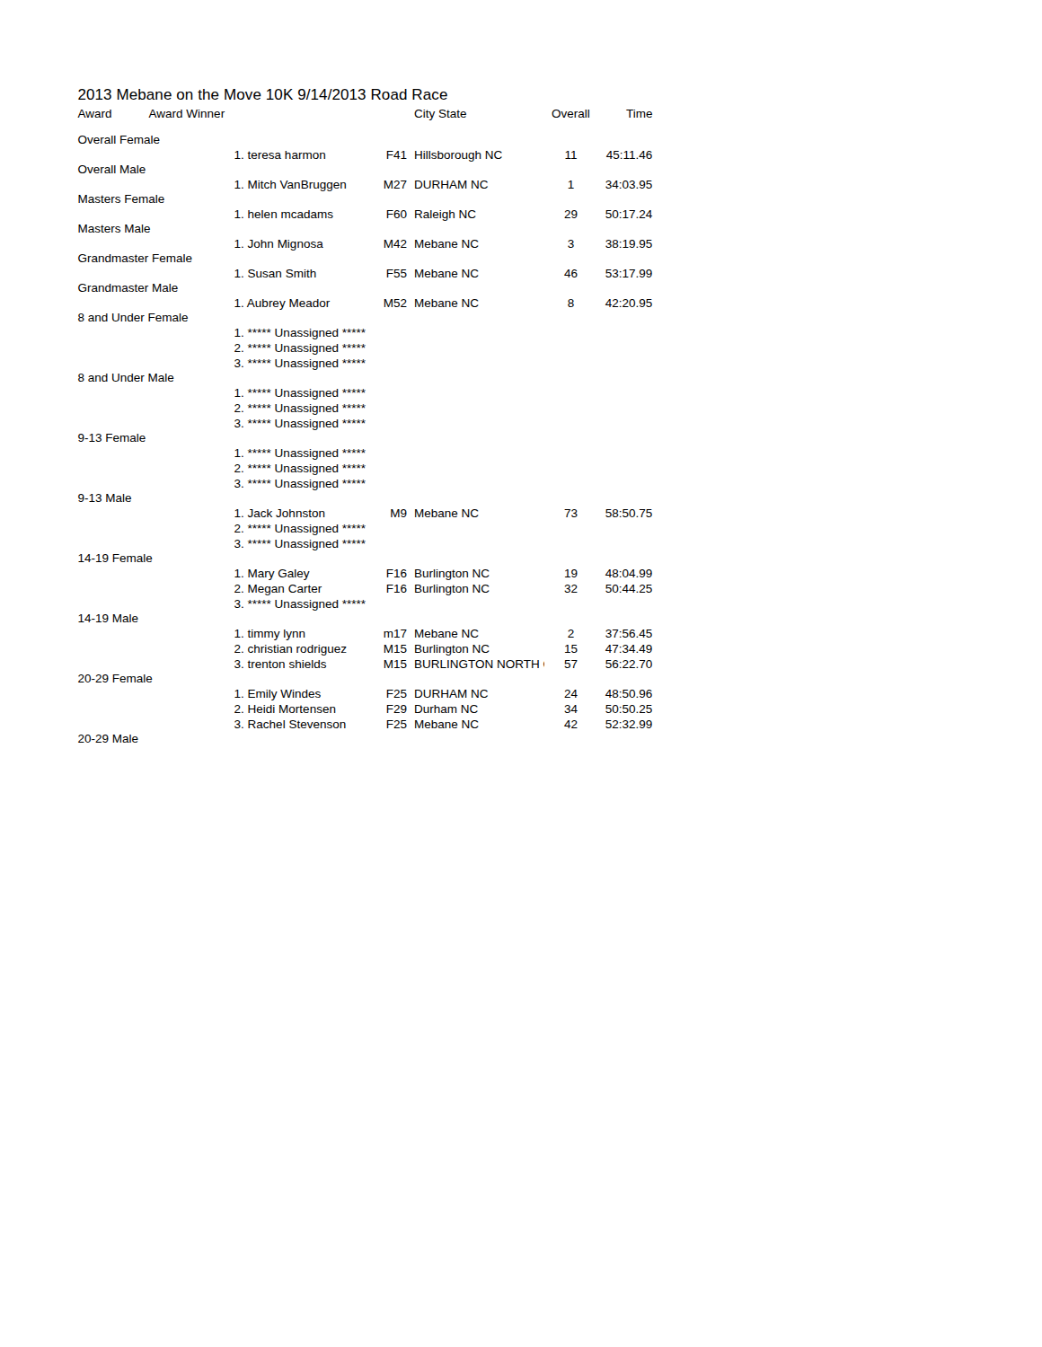2013 Mebane on the Move 10K 9/14/2013 Road Race
| Award | Award Winner | | City State | Overall | Time |
| Overall Female |
| | 1. teresa harmon | F41 | Hillsborough NC | 11 | 45:11.46 |
| Overall Male |
| | 1. Mitch VanBruggen | M27 | DURHAM NC | 1 | 34:03.95 |
| Masters Female |
| | 1. helen mcadams | F60 | Raleigh NC | 29 | 50:17.24 |
| Masters Male |
| | 1. John Mignosa | M42 | Mebane NC | 3 | 38:19.95 |
| Grandmaster Female |
| | 1. Susan Smith | F55 | Mebane NC | 46 | 53:17.99 |
| Grandmaster Male |
| | 1. Aubrey Meador | M52 | Mebane NC | 8 | 42:20.95 |
| 8 and Under Female |
| | 1. ***** Unassigned ***** | | | | |
| | 2. ***** Unassigned ***** | | | | |
| | 3. ***** Unassigned ***** | | | | |
| 8 and Under Male |
| | 1. ***** Unassigned ***** | | | | |
| | 2. ***** Unassigned ***** | | | | |
| | 3. ***** Unassigned ***** | | | | |
| 9-13 Female |
| | 1. ***** Unassigned ***** | | | | |
| | 2. ***** Unassigned ***** | | | | |
| | 3. ***** Unassigned ***** | | | | |
| 9-13 Male |
| | 1. Jack Johnston | M9 | Mebane NC | 73 | 58:50.75 |
| | 2. ***** Unassigned ***** | | | | |
| | 3. ***** Unassigned ***** | | | | |
| 14-19 Female |
| | 1. Mary Galey | F16 | Burlington NC | 19 | 48:04.99 |
| | 2. Megan Carter | F16 | Burlington NC | 32 | 50:44.25 |
| | 3. ***** Unassigned ***** | | | | |
| 14-19 Male |
| | 1. timmy lynn | m17 | Mebane NC | 2 | 37:56.45 |
| | 2. christian rodriguez | M15 | Burlington NC | 15 | 47:34.49 |
| | 3. trenton shields | M15 | BURLINGTON NORTH CAROLINA | 57 | 56:22.70 |
| 20-29 Female |
| | 1. Emily Windes | F25 | DURHAM NC | 24 | 48:50.96 |
| | 2. Heidi Mortensen | F29 | Durham NC | 34 | 50:50.25 |
| | 3. Rachel Stevenson | F25 | Mebane NC | 42 | 52:32.99 |
| 20-29 Male |